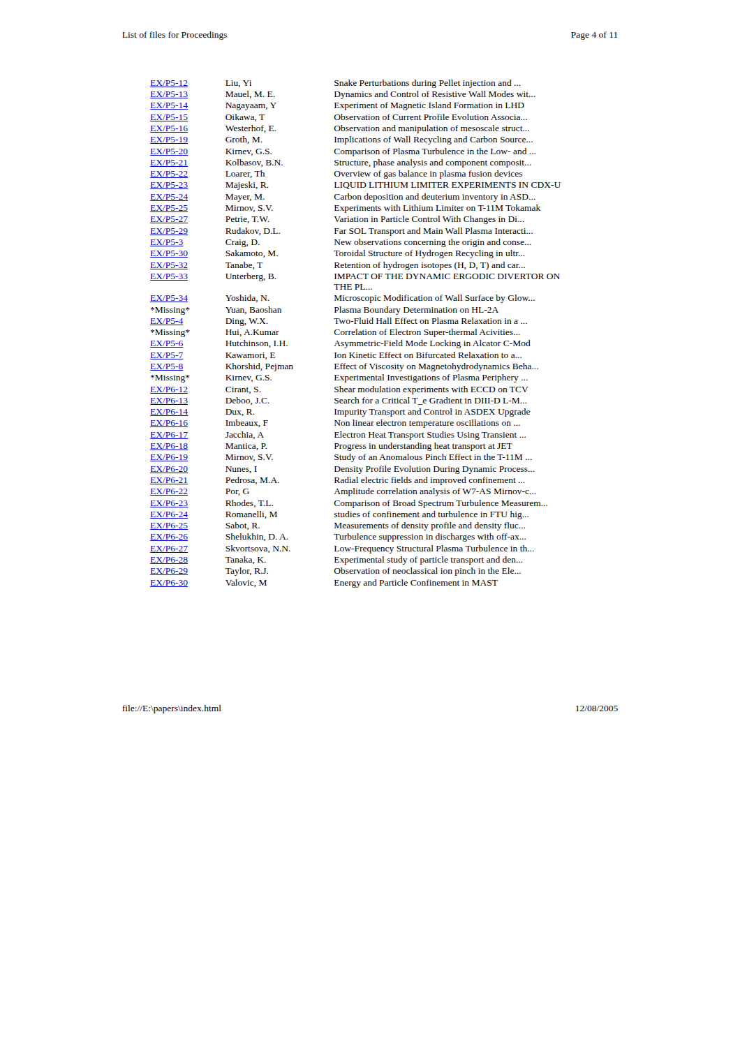List of files for Proceedings
Page 4 of 11
| EX/P5-12 | Liu, Yi | Snake Perturbations during Pellet injection and ... |
| EX/P5-13 | Mauel, M. E. | Dynamics and Control of Resistive Wall Modes wit... |
| EX/P5-14 | Nagayaam, Y | Experiment of Magnetic Island Formation in LHD |
| EX/P5-15 | Oikawa, T | Observation of Current Profile Evolution Associa... |
| EX/P5-16 | Westerhof, E. | Observation and manipulation of mesoscale struct... |
| EX/P5-19 | Groth, M. | Implications of Wall Recycling and Carbon Source... |
| EX/P5-20 | Kirnev, G.S. | Comparison of Plasma Turbulence in the Low- and ... |
| EX/P5-21 | Kolbasov, B.N. | Structure, phase analysis and component composit... |
| EX/P5-22 | Loarer, Th | Overview of gas balance in plasma fusion devices |
| EX/P5-23 | Majeski, R. | LIQUID LITHIUM LIMITER EXPERIMENTS IN CDX-U |
| EX/P5-24 | Mayer, M. | Carbon deposition and deuterium inventory in ASD... |
| EX/P5-25 | Mirnov, S.V. | Experiments with Lithium Limiter on T-11M Tokamak |
| EX/P5-27 | Petrie, T.W. | Variation in Particle Control With Changes in Di... |
| EX/P5-29 | Rudakov, D.L. | Far SOL Transport and Main Wall Plasma Interacti... |
| EX/P5-3 | Craig, D. | New observations concerning the origin and conse... |
| EX/P5-30 | Sakamoto, M. | Toroidal Structure of Hydrogen Recycling in ultr... |
| EX/P5-32 | Tanabe, T | Retention of hydrogen isotopes (H, D, T) and car... |
| EX/P5-33 | Unterberg, B. | IMPACT OF THE DYNAMIC ERGODIC DIVERTOR ON THE PL... |
| EX/P5-34 | Yoshida, N. | Microscopic Modification of Wall Surface by Glow... |
| *Missing* | Yuan, Baoshan | Plasma Boundary Determination on HL-2A |
| EX/P5-4 | Ding, W.X. | Two-Fluid Hall Effect on Plasma Relaxation in a ... |
| *Missing* | Hui, A.Kumar | Correlation of Electron Super-thermal Acivities... |
| EX/P5-6 | Hutchinson, I.H. | Asymmetric-Field Mode Locking in Alcator C-Mod |
| EX/P5-7 | Kawamori, E | Ion Kinetic Effect on Bifurcated Relaxation to a... |
| EX/P5-8 | Khorshid, Pejman | Effect of Viscosity on Magnetohydrodynamics Beha... |
| *Missing* | Kirnev, G.S. | Experimental Investigations of Plasma Periphery ... |
| EX/P6-12 | Cirant, S. | Shear modulation experiments with ECCD on TCV |
| EX/P6-13 | Deboo, J.C. | Search for a Critical T_e Gradient in DIII-D L-M... |
| EX/P6-14 | Dux, R. | Impurity Transport and Control in ASDEX Upgrade |
| EX/P6-16 | Imbeaux, F | Non linear electron temperature oscillations on ... |
| EX/P6-17 | Jacchia, A | Electron Heat Transport Studies Using Transient ... |
| EX/P6-18 | Mantica, P. | Progress in understanding heat transport at JET |
| EX/P6-19 | Mirnov, S.V. | Study of an Anomalous Pinch Effect in the T-11M ... |
| EX/P6-20 | Nunes, I | Density Profile Evolution During Dynamic Process... |
| EX/P6-21 | Pedrosa, M.A. | Radial electric fields and improved confinement ... |
| EX/P6-22 | Por, G | Amplitude correlation analysis of W7-AS Mirnov-c... |
| EX/P6-23 | Rhodes, T.L. | Comparison of Broad Spectrum Turbulence Measurem... |
| EX/P6-24 | Romanelli, M | studies of confinement and turbulence in FTU hig... |
| EX/P6-25 | Sabot, R. | Measurements of density profile and density fluc... |
| EX/P6-26 | Shelukhin, D. A. | Turbulence suppression in discharges with off-ax... |
| EX/P6-27 | Skvortsova, N.N. | Low-Frequency Structural Plasma Turbulence in th... |
| EX/P6-28 | Tanaka, K. | Experimental study of particle transport and den... |
| EX/P6-29 | Taylor, R.J. | Observation of neoclassical ion pinch in the Ele... |
| EX/P6-30 | Valovic, M | Energy and Particle Confinement in MAST |
file://E:\papers\index.html
12/08/2005